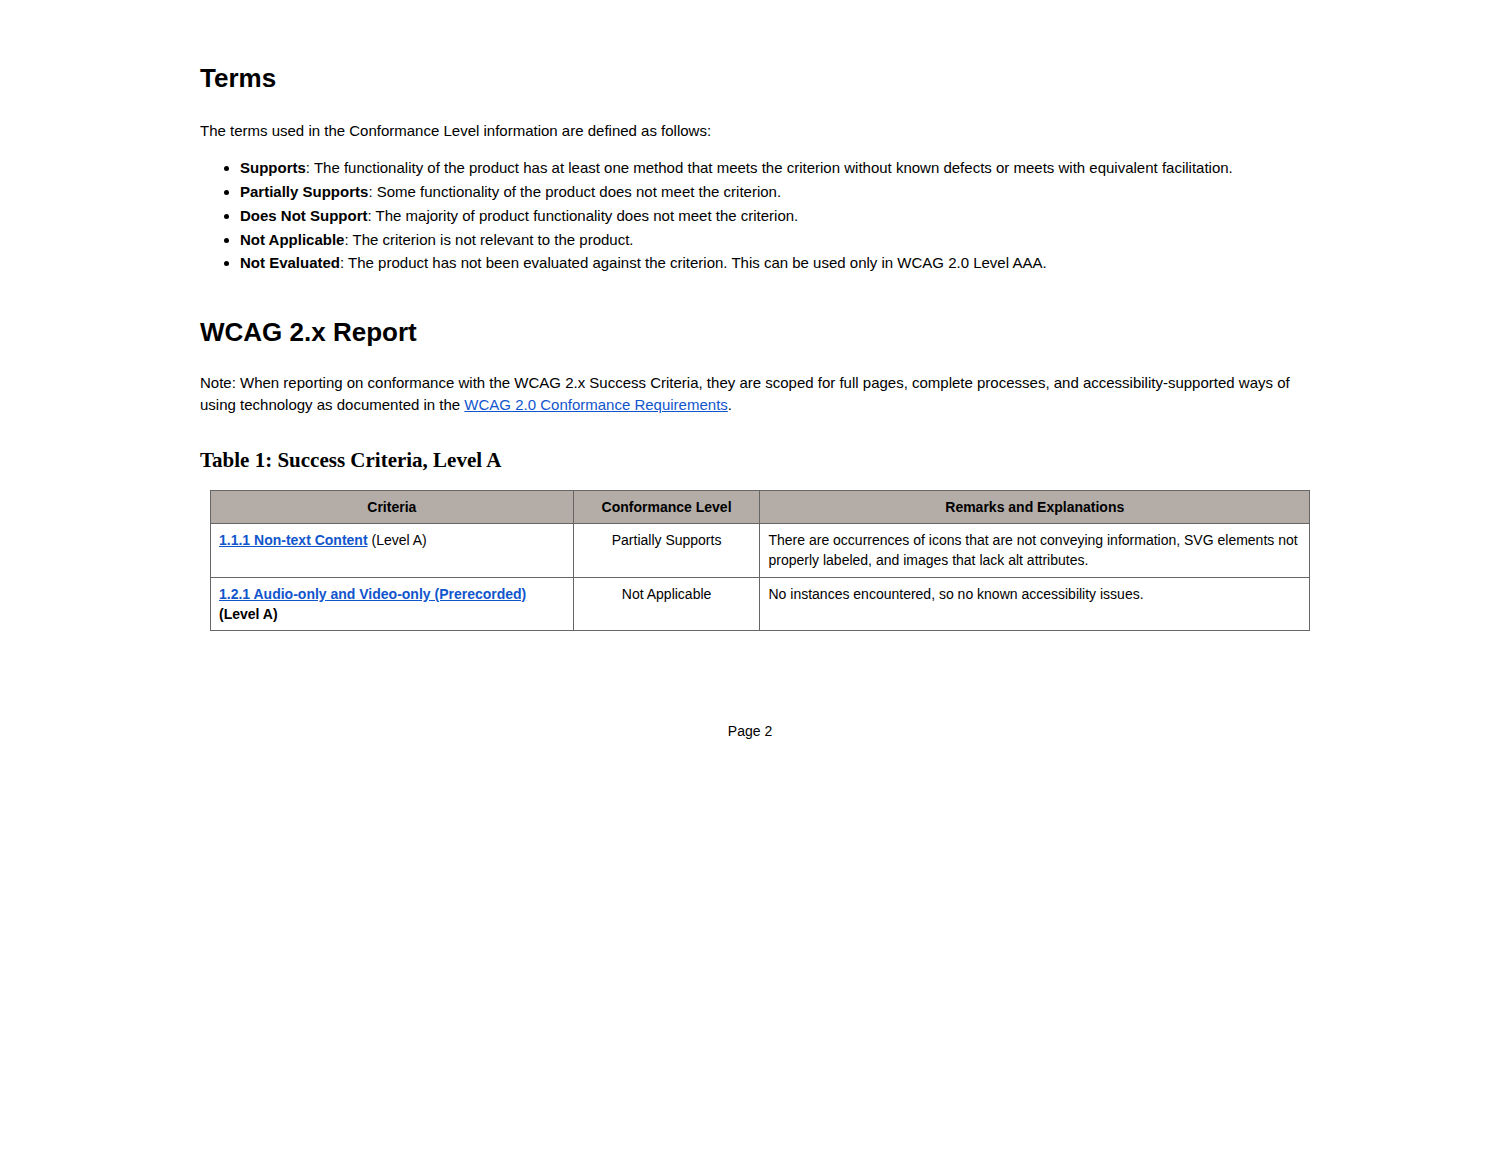Terms
The terms used in the Conformance Level information are defined as follows:
Supports: The functionality of the product has at least one method that meets the criterion without known defects or meets with equivalent facilitation.
Partially Supports: Some functionality of the product does not meet the criterion.
Does Not Support: The majority of product functionality does not meet the criterion.
Not Applicable: The criterion is not relevant to the product.
Not Evaluated: The product has not been evaluated against the criterion. This can be used only in WCAG 2.0 Level AAA.
WCAG 2.x Report
Note: When reporting on conformance with the WCAG 2.x Success Criteria, they are scoped for full pages, complete processes, and accessibility-supported ways of using technology as documented in the WCAG 2.0 Conformance Requirements.
Table 1: Success Criteria, Level A
| Criteria | Conformance Level | Remarks and Explanations |
| --- | --- | --- |
| 1.1.1 Non-text Content (Level A) | Partially Supports | There are occurrences of icons that are not conveying information, SVG elements not properly labeled, and images that lack alt attributes. |
| 1.2.1 Audio-only and Video-only (Prerecorded) (Level A) | Not Applicable | No instances encountered, so no known accessibility issues. |
Page 2